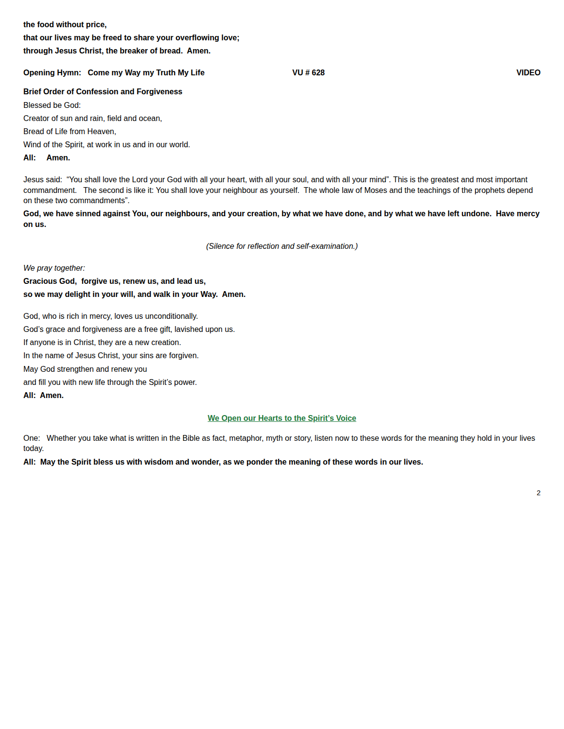the food without price,
that our lives may be freed to share your overflowing love;
through Jesus Christ, the breaker of bread. Amen.
Opening Hymn: Come my Way my Truth My Life VU # 628 VIDEO
Brief Order of Confession and Forgiveness
Blessed be God:
Creator of sun and rain, field and ocean,
Bread of Life from Heaven,
Wind of the Spirit, at work in us and in our world.
All: Amen.
Jesus said: “You shall love the Lord your God with all your heart, with all your soul, and with all your mind”. This is the greatest and most important commandment. The second is like it: You shall love your neighbour as yourself. The whole law of Moses and the teachings of the prophets depend on these two commandments”.
God, we have sinned against You, our neighbours, and your creation, by what we have done, and by what we have left undone. Have mercy on us.
(Silence for reflection and self-examination.)
We pray together:
Gracious God, forgive us, renew us, and lead us,
so we may delight in your will, and walk in your Way. Amen.
God, who is rich in mercy, loves us unconditionally.
God’s grace and forgiveness are a free gift, lavished upon us.
If anyone is in Christ, they are a new creation.
In the name of Jesus Christ, your sins are forgiven.
May God strengthen and renew you
and fill you with new life through the Spirit’s power.
All: Amen.
We Open our Hearts to the Spirit’s Voice
One: Whether you take what is written in the Bible as fact, metaphor, myth or story, listen now to these words for the meaning they hold in your lives today.
All: May the Spirit bless us with wisdom and wonder, as we ponder the meaning of these words in our lives.
2